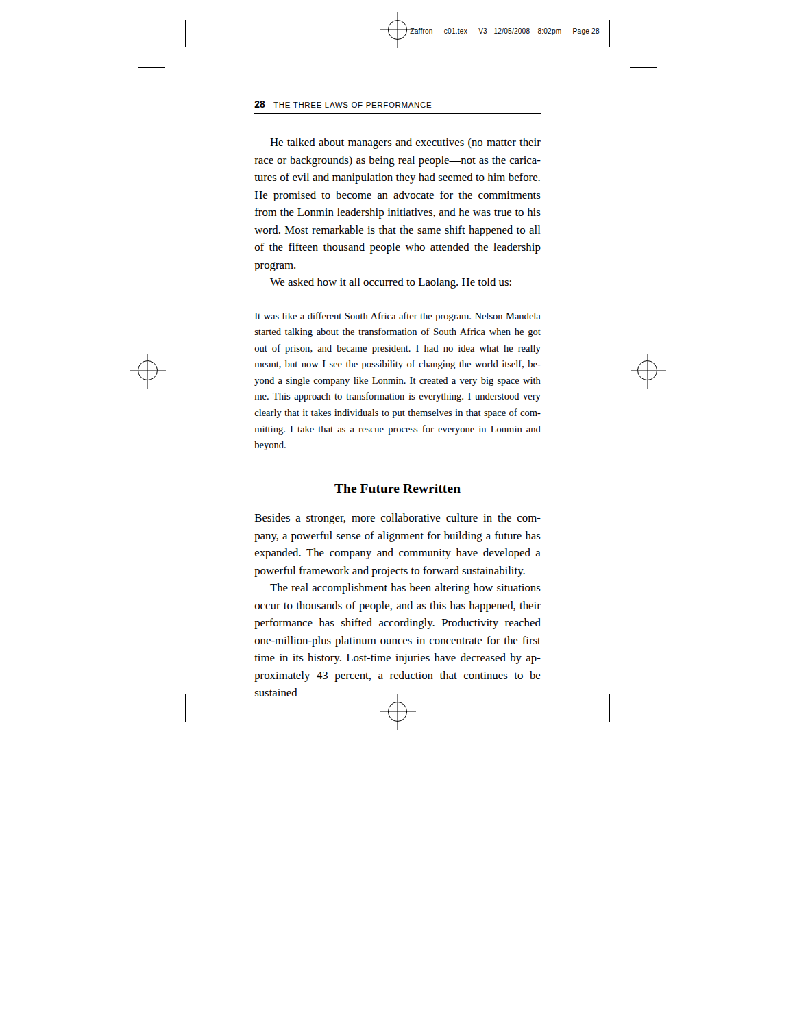Zaffron c01.tex V3 - 12/05/2008 8:02pm Page 28
28 THE THREE LAWS OF PERFORMANCE
He talked about managers and executives (no matter their race or backgrounds) as being real people—not as the caricatures of evil and manipulation they had seemed to him before. He promised to become an advocate for the commitments from the Lonmin leadership initiatives, and he was true to his word. Most remarkable is that the same shift happened to all of the fifteen thousand people who attended the leadership program.
We asked how it all occurred to Laolang. He told us:
It was like a different South Africa after the program. Nelson Mandela started talking about the transformation of South Africa when he got out of prison, and became president. I had no idea what he really meant, but now I see the possibility of changing the world itself, beyond a single company like Lonmin. It created a very big space with me. This approach to transformation is everything. I understood very clearly that it takes individuals to put themselves in that space of committing. I take that as a rescue process for everyone in Lonmin and beyond.
The Future Rewritten
Besides a stronger, more collaborative culture in the company, a powerful sense of alignment for building a future has expanded. The company and community have developed a powerful framework and projects to forward sustainability.
The real accomplishment has been altering how situations occur to thousands of people, and as this has happened, their performance has shifted accordingly. Productivity reached one-million-plus platinum ounces in concentrate for the first time in its history. Lost-time injuries have decreased by approximately 43 percent, a reduction that continues to be sustained